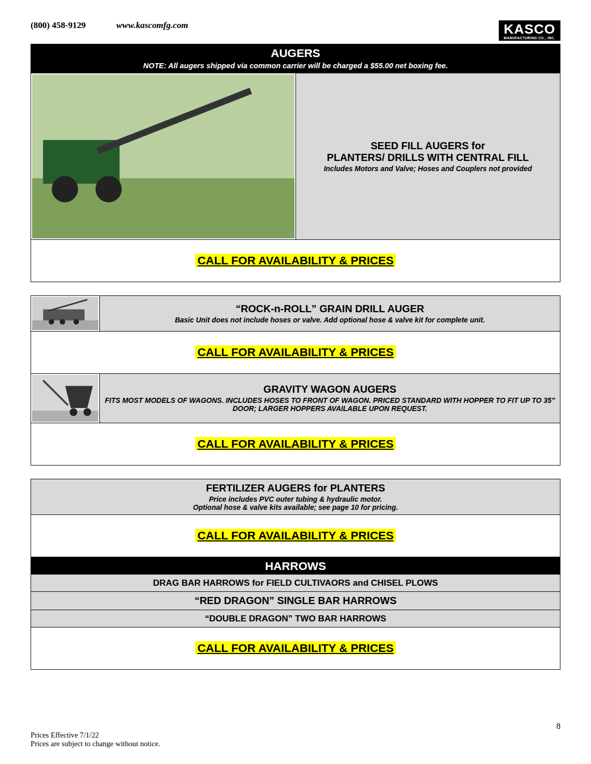(800) 458-9129 www.kascomfg.com
KASCO MANUFACTURING CO., INC.
| AUGERS |
| NOTE: All augers shipped via common carrier will be charged a $55.00 net boxing fee. |
| | SEED FILL AUGERS for PLANTERS/ DRILLS WITH CENTRAL FILL Includes Motors and Valve; Hoses and Couplers not provided |
| CALL FOR AVAILABILITY & PRICES |
| | “ROCK-n-ROLL” GRAIN DRILL AUGER Basic Unit does not include hoses or valve. Add optional hose & valve kit for complete unit. |
| CALL FOR AVAILABILITY & PRICES |
| | GRAVITY WAGON AUGERS FITS MOST MODELS OF WAGONS. INCLUDES HOSES TO FRONT OF WAGON. PRICED STANDARD WITH HOPPER TO FIT UP TO 35” DOOR; LARGER HOPPERS AVAILABLE UPON REQUEST. |
| CALL FOR AVAILABILITY & PRICES |
| FERTILIZER AUGERS for PLANTERS Price includes PVC outer tubing & hydraulic motor. Optional hose & valve kits available; see page 10 for pricing. |
| CALL FOR AVAILABILITY & PRICES |
| HARROWS |
| DRAG BAR HARROWS for FIELD CULTIVAORS and CHISEL PLOWS |
| “RED DRAGON” SINGLE BAR HARROWS |
| “DOUBLE DRAGON” TWO BAR HARROWS |
| CALL FOR AVAILABILITY & PRICES |
8 Prices Effective 7/1/22
Prices are subject to change without notice.